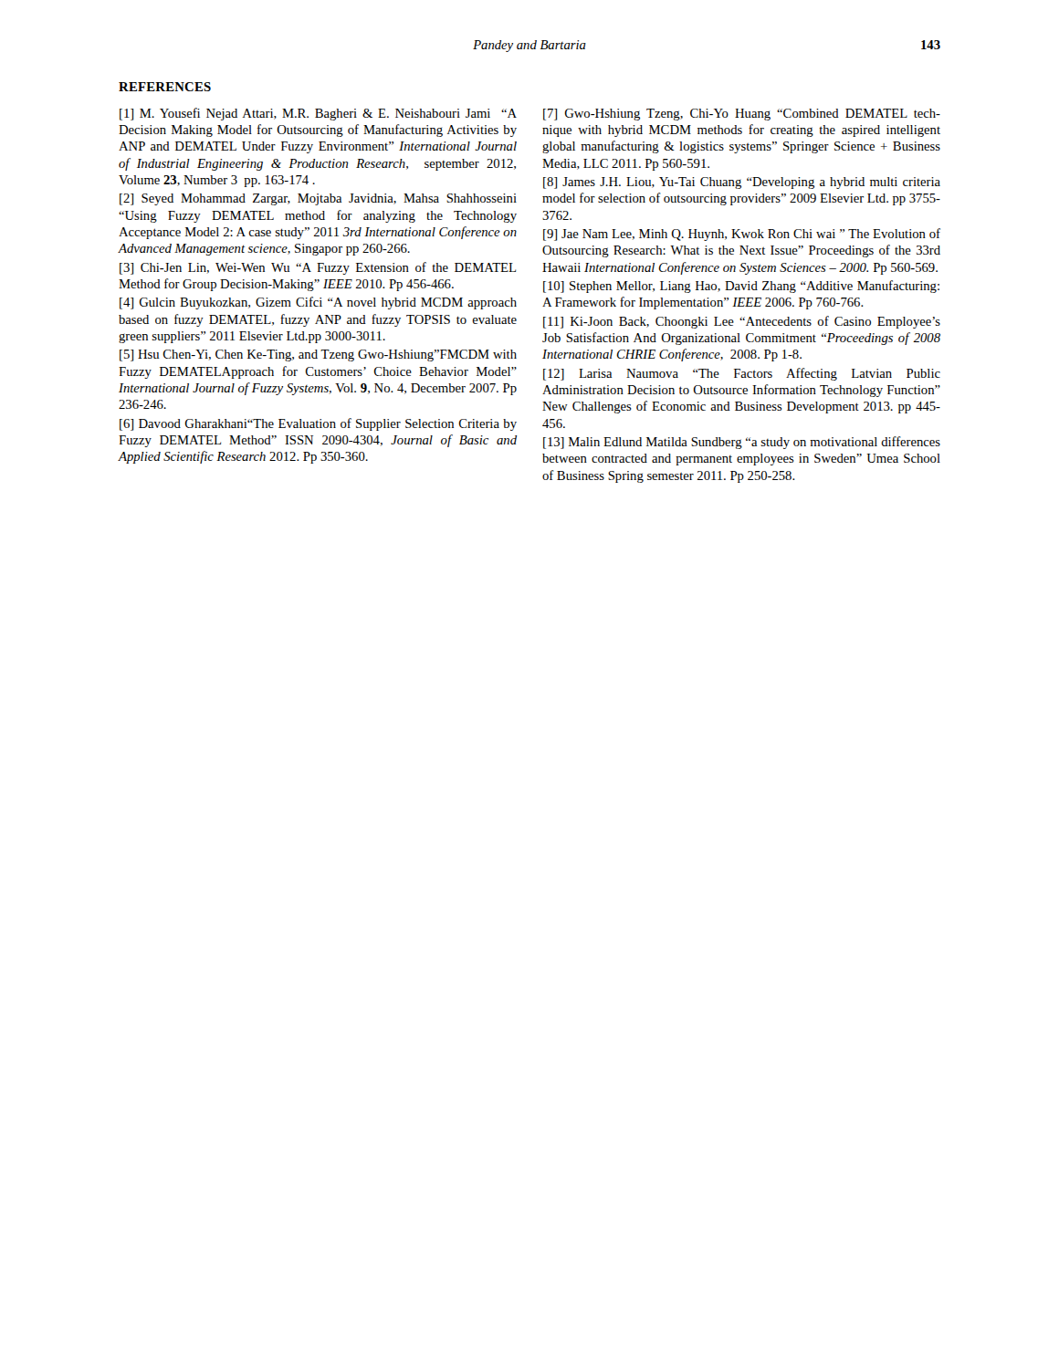Pandey and Bartaria 143
REFERENCES
[1] M. Yousefi Nejad Attari, M.R. Bagheri & E. Neishabouri Jami “A Decision Making Model for Outsourcing of Manufacturing Activities by ANP and DEMATEL Under Fuzzy Environment” International Journal of Industrial Engineering & Production Research, september 2012, Volume 23, Number 3 pp. 163-174 .
[2] Seyed Mohammad Zargar, Mojtaba Javidnia, Mahsa Shahhosseini “Using Fuzzy DEMATEL method for analyzing the Technology Acceptance Model 2: A case study” 2011 3rd International Conference on Advanced Management science, Singapor pp 260-266.
[3] Chi-Jen Lin, Wei-Wen Wu “A Fuzzy Extension of the DEMATEL Method for Group Decision-Making” IEEE 2010. Pp 456-466.
[4] Gulcin Buyukozkan, Gizem Cifci “A novel hybrid MCDM approach based on fuzzy DEMATEL, fuzzy ANP and fuzzy TOPSIS to evaluate green suppliers” 2011 Elsevier Ltd.pp 3000-3011.
[5] Hsu Chen-Yi, Chen Ke-Ting, and Tzeng Gwo-Hshiung”FMCDM with Fuzzy DEMATELApproach for Customers’ Choice Behavior Model” International Journal of Fuzzy Systems, Vol. 9, No. 4, December 2007. Pp 236-246.
[6] Davood Gharakhani“The Evaluation of Supplier Selection Criteria by Fuzzy DEMATEL Method” ISSN 2090-4304, Journal of Basic and Applied Scientific Research 2012. Pp 350-360.
[7] Gwo-Hshiung Tzeng, Chi-Yo Huang “Combined DEMATEL technique with hybrid MCDM methods for creating the aspired intelligent global manufacturing & logistics systems” Springer Science + Business Media, LLC 2011. Pp 560-591.
[8] James J.H. Liou, Yu-Tai Chuang “Developing a hybrid multi criteria model for selection of outsourcing providers” 2009 Elsevier Ltd. pp 3755-3762.
[9] Jae Nam Lee, Minh Q. Huynh, Kwok Ron Chi wai ” The Evolution of Outsourcing Research: What is the Next Issue” Proceedings of the 33rd Hawaii International Conference on System Sciences – 2000. Pp 560-569.
[10] Stephen Mellor, Liang Hao, David Zhang “Additive Manufacturing: A Framework for Implementation” IEEE 2006. Pp 760-766.
[11] Ki-Joon Back, Choongki Lee “Antecedents of Casino Employee’s Job Satisfaction And Organizational Commitment “Proceedings of 2008 International CHRIE Conference, 2008. Pp 1-8.
[12] Larisa Naumova “The Factors Affecting Latvian Public Administration Decision to Outsource Information Technology Function” New Challenges of Economic and Business Development 2013. pp 445-456.
[13] Malin Edlund Matilda Sundberg “a study on motivational differences between contracted and permanent employees in Sweden” Umea School of Business Spring semester 2011. Pp 250-258.